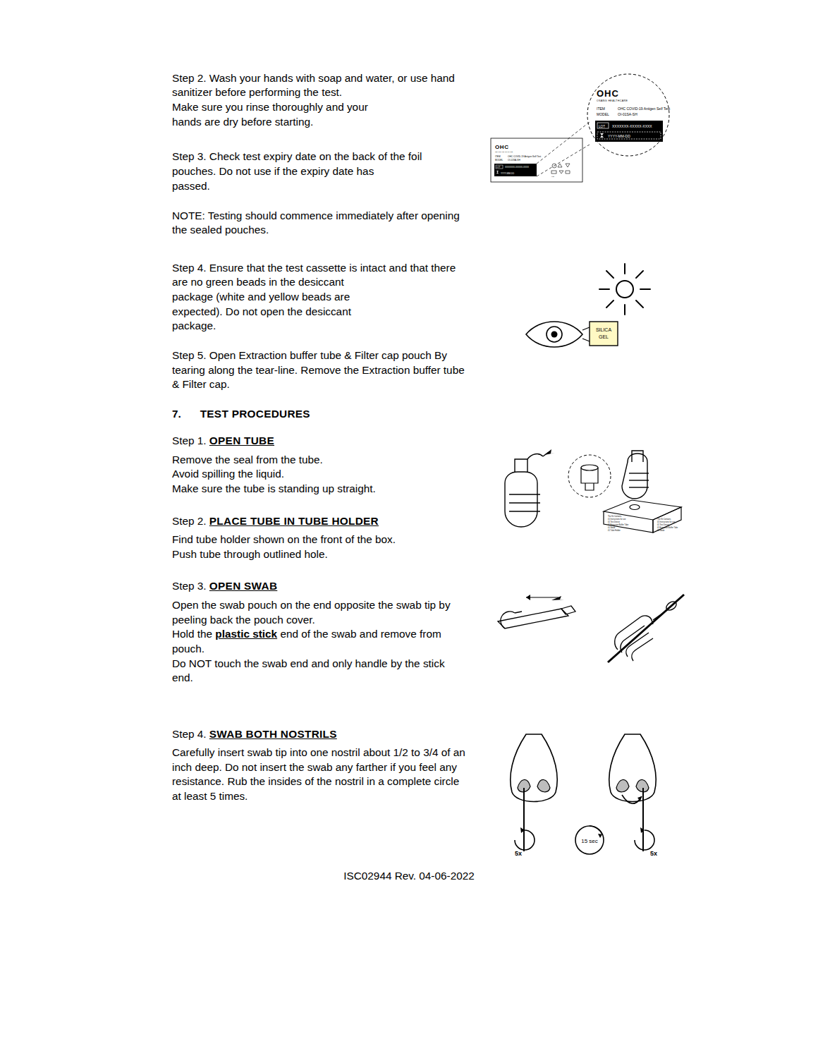Step 2. Wash your hands with soap and water, or use hand sanitizer before performing the test.
Make sure you rinse thoroughly and your
hands are dry before starting.
Step 3. Check test expiry date on the back of the foil pouches. Do not use if the expiry date has
passed.
NOTE: Testing should commence immediately after opening the sealed pouches.
OHC OSANG HEALTHCARE ITEM OHC COVID-19 Antigen Self Test MODEL OI-01SA-SH LOT XXXXXXX-XXXXX-XXXX YYYY-MM-DD OHC OSANG HEALTHCARE ITEM OHC COVID-19 Antigen Self Test MODEL OI-01SA-SH LOT XXXXXXX-XXXXX-XXXX YYYY-MM-DD IVD
Step 4. Ensure that the test cassette is intact and that there are no green beads in the desiccant
package (white and yellow beads are
expected). Do not open the desiccant
package.
Step 5. Open Extraction buffer tube & Filter cap pouch By tearing along the tear-line. Remove the Extraction buffer tube & Filter cap.
SILICA GEL
7.
TEST PROCEDURES
Step 1. OPEN TUBE
Remove the seal from the tube.
Avoid spilling the liquid.
Make sure the tube is standing up straight.
Step 2. PLACE TUBE IN TUBE HOLDER
Find tube holder shown on the front of the box.
Push tube through outlined hole.
The Kit Contains 01 Instructions for use 01 Test Device 01 Extraction Buffer Tube 01 Swab 01 Tube Holder The Kit Contains 01 Instructions for use 01 Test Device 01 Extraction Buffer Tube 01 Swab
Step 3. OPEN SWAB
Open the swab pouch on the end opposite the swab tip by peeling back the pouch cover.
Hold the plastic stick end of the swab and remove from pouch.
Do NOT touch the swab end and only handle by the stick end.
Step 4. SWAB BOTH NOSTRILS
Carefully insert swab tip into one nostril about 1/2 to 3/4 of an inch deep. Do not insert the swab any farther if you feel any resistance. Rub the insides of the nostril in a complete circle at least 5 times.
5x 5x 15 sec
ISC02944 Rev. 04-06-2022